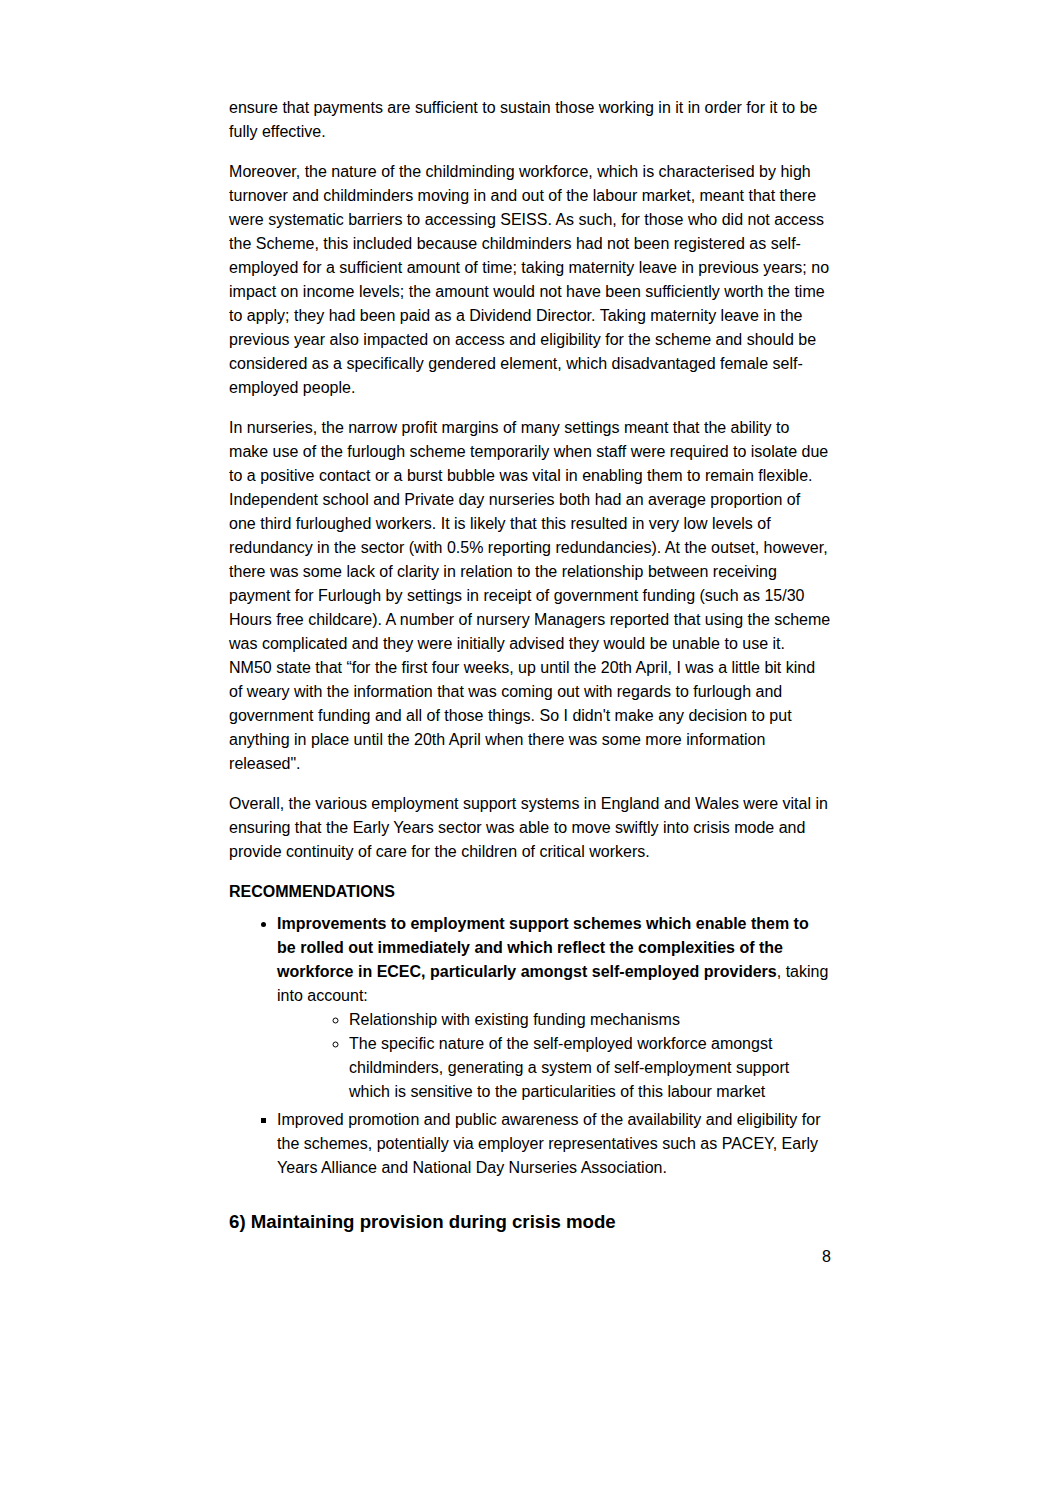ensure that payments are sufficient to sustain those working in it in order for it to be fully effective.
Moreover, the nature of the childminding workforce, which is characterised by high turnover and childminders moving in and out of the labour market, meant that there were systematic barriers to accessing SEISS. As such, for those who did not access the Scheme, this included because childminders had not been registered as self-employed for a sufficient amount of time; taking maternity leave in previous years; no impact on income levels; the amount would not have been sufficiently worth the time to apply; they had been paid as a Dividend Director. Taking maternity leave in the previous year also impacted on access and eligibility for the scheme and should be considered as a specifically gendered element, which disadvantaged female self-employed people.
In nurseries, the narrow profit margins of many settings meant that the ability to make use of the furlough scheme temporarily when staff were required to isolate due to a positive contact or a burst bubble was vital in enabling them to remain flexible. Independent school and Private day nurseries both had an average proportion of one third furloughed workers. It is likely that this resulted in very low levels of redundancy in the sector (with 0.5% reporting redundancies). At the outset, however, there was some lack of clarity in relation to the relationship between receiving payment for Furlough by settings in receipt of government funding (such as 15/30 Hours free childcare). A number of nursery Managers reported that using the scheme was complicated and they were initially advised they would be unable to use it. NM50 state that “for the first four weeks, up until the 20th April, I was a little bit kind of weary with the information that was coming out with regards to furlough and government funding and all of those things. So I didn't make any decision to put anything in place until the 20th April when there was some more information released".
Overall, the various employment support systems in England and Wales were vital in ensuring that the Early Years sector was able to move swiftly into crisis mode and provide continuity of care for the children of critical workers.
RECOMMENDATIONS
Improvements to employment support schemes which enable them to be rolled out immediately and which reflect the complexities of the workforce in ECEC, particularly amongst self-employed providers, taking into account:
Relationship with existing funding mechanisms
The specific nature of the self-employed workforce amongst childminders, generating a system of self-employment support which is sensitive to the particularities of this labour market
Improved promotion and public awareness of the availability and eligibility for the schemes, potentially via employer representatives such as PACEY, Early Years Alliance and National Day Nurseries Association.
6) Maintaining provision during crisis mode
8